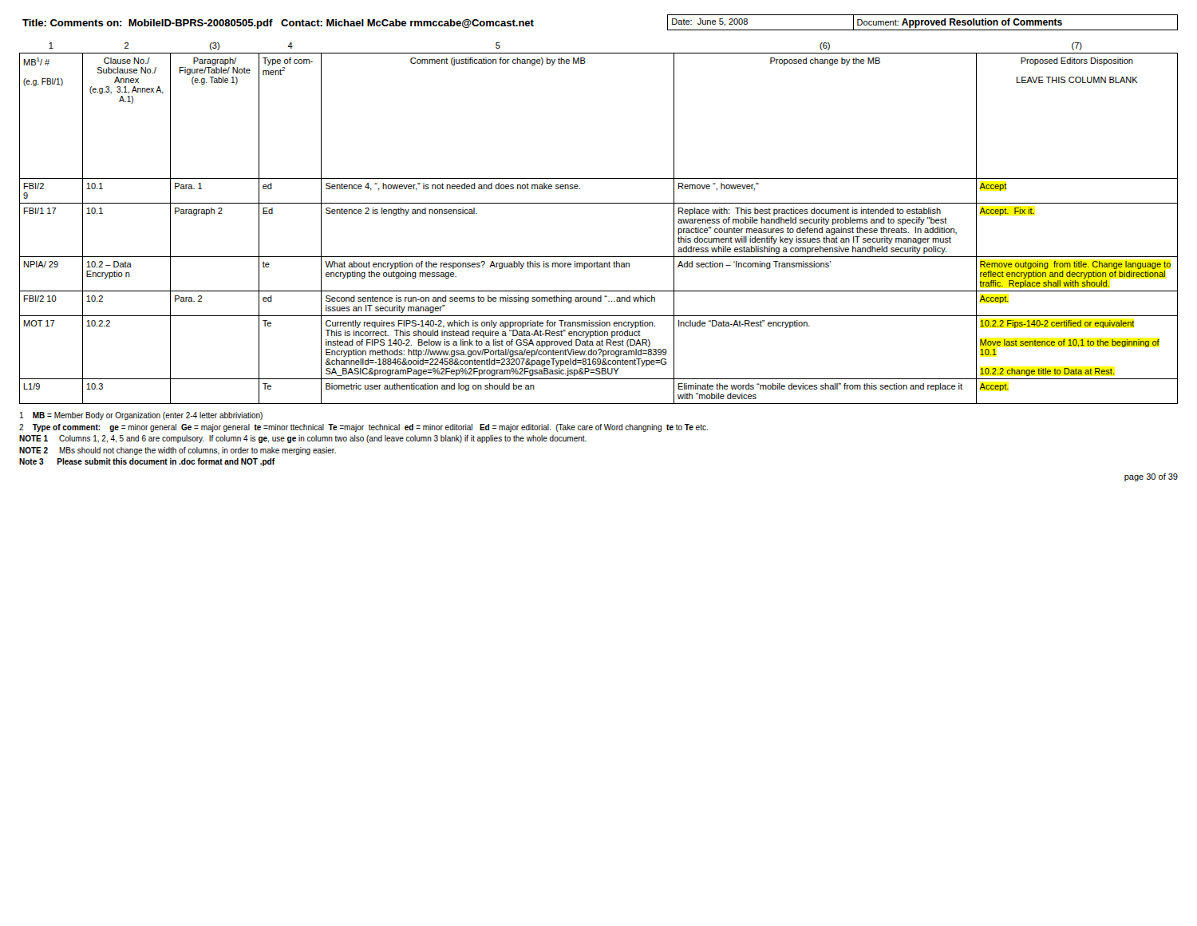| Title: Comments on: MobileID-BPRS-20080505.pdf Contact: Michael McCabe rmmccabe@Comcast.net | Date: June 5, 2008 | Document: Approved Resolution of Comments |
| 1 | 2 | (3) | 4 | 5 | (6) | (7) |
| --- | --- | --- | --- | --- | --- | --- |
| MB 1 / # (e.g. FBI/1) | Clause No./ Subclause No./ Annex (e.g.3, 3.1, Annex A, A.1) | Paragraph/ Figure/Table/ Note (e.g. Table 1) | Type of com-ment 2 | Comment (justification for change) by the MB | Proposed change by the MB | Proposed Editors Disposition LEAVE THIS COLUMN BLANK |
| FBI/2 9 | 10.1 | Para. 1 | ed | Sentence 4, “, however,” is not needed and does not make sense. | Remove “, however,” | Accept |
| FBI/1 17 | 10.1 | Paragraph 2 | Ed | Sentence 2 is lengthy and nonsensical. | Replace with: This best practices document is intended to establish awareness of mobile handheld security problems and to specify "best practice" counter measures to defend against these threats. In addition, this document will identify key issues that an IT security manager must address while establishing a comprehensive handheld security policy. | Accept. Fix it. |
| NPIA/ 29 | 10.2 – Data Encryptio n | | te | What about encryption of the responses? Arguably this is more important than encrypting the outgoing message. | Add section – ‘Incoming Transmissions’ | Remove outgoing from title. Change language to reflect encryption and decryption of bidirectional traffic. Replace shall with should. |
| FBI/2 10 | 10.2 | Para. 2 | ed | Second sentence is run-on and seems to be missing something around “…and which issues an IT security manager” | | Accept. |
| MOT 17 | 10.2.2 | | Te | Currently requires FIPS-140-2, which is only appropriate for Transmission encryption. This is incorrect. This should instead require a “Data-At-Rest” encryption product instead of FIPS 140-2. Below is a link to a list of GSA approved Data at Rest (DAR) Encryption methods: http://www.gsa.gov/Portal/gsa/ep/contentView.do?programId=8399&channelId=-18846&ooid=22458&contentId=23207&pageTypeId=8169&contentType=GSA_BASIC&programPage=%2Fep%2Fprogram%2FgsaBasic.jsp&P=SBUY | Include “Data-At-Rest” encryption. | 10.2.2 Fips-140-2 certified or equivalent Move last sentence of 10,1 to the beginning of 10.1 10.2.2 change title to Data at Rest. |
| L1/9 | 10.3 | | Te | Biometric user authentication and log on should be an | Eliminate the words “mobile devices shall” from this section and replace it with “mobile devices | Accept. |
1 MB = Member Body or Organization (enter 2-4 letter abbriviation) 2 Type of comment: ge = minor general Ge = major general te =minor ttechnical Te =major technical ed = minor editorial Ed = major editorial. (Take care of Word changning te to Te etc. NOTE 1 Columns 1, 2, 4, 5 and 6 are compulsory. If column 4 is ge, use ge in column two also (and leave column 3 blank) if it applies to the whole document. NOTE 2 MBs should not change the width of columns, in order to make merging easier. Note 3 Please submit this document in .doc format and NOT .pdf
page 30 of 39